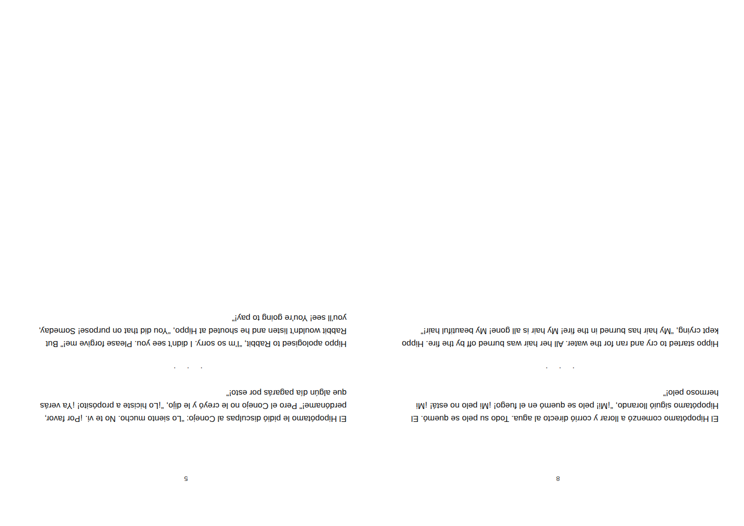8
El Hipopótamo comenzó a llorar y corrió directo al agua. Todo su pelo se quemó. El Hipopótamo siguió llorando, “¡Mi! pelo se quemó en el fuego! ¡Mi pelo no está! ¡Mi hermoso pelo!”
· · ·
Hippo started to cry and ran for the water. All her hair was burned off by the fire. Hippo kept crying, “My hair has burned in the fire! My hair is all gone! My beautiful hair!”
5
El Hipopótamo le pidió disculpas al Conejo: “Lo siento mucho. No te vi. ¡Por favor, perdóname!” Pero el Conejo no le creyó y le dijo, “¡Lo hiciste a propósito! ¡Ya verás que algún día pagarás por esto!”
· · ·
Hippo apologised to Rabbit, “I'm so sorry. I didn't see you. Please forgive me!” But Rabbit wouldn't listen and he shouted at Hippo, “You did that on purpose! Someday, you'll see! You're going to pay!”